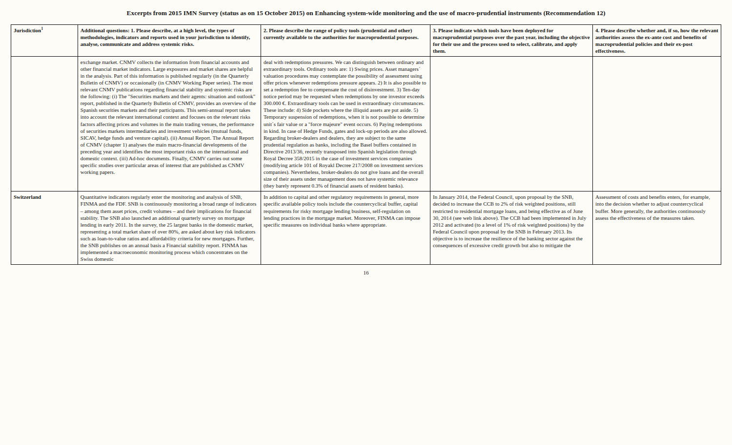Excerpts from 2015 IMN Survey (status as on 15 October 2015) on Enhancing system-wide monitoring and the use of macro-prudential instruments (Recommendation 12)
| Jurisdiction 1 | Additional questions: 1. Please describe, at a high level, the types of methodologies, indicators and reports used in your jurisdiction to identify, analyse, communicate and address systemic risks. | 2. Please describe the range of policy tools (prudential and other) currently available to the authorities for macroprudential purposes. | 3. Please indicate which tools have been deployed for macroprudential purposes over the past year, including the objective for their use and the process used to select, calibrate, and apply them. | 4. Please describe whether and, if so, how the relevant authorities assess the ex-ante cost and benefits of macroprudential policies and their ex-post effectiveness. |
| --- | --- | --- | --- | --- |
| | exchange market. CNMV collects the information from financial accounts and other financial market indicators. Large exposures and market shares are helpful in the analysis. Part of this information is published regularly (in the Quarterly Bulletin of CNMV) or occasionally (in CNMV Working Paper series). The most relevant CNMV publications regarding financial stability and systemic risks are the following: (i) The "Securities markets and their agents: situation and outlook" report, published in the Quarterly Bulletin of CNMV, provides an overview of the Spanish securities markets and their participants. This semi-annual report takes into account the relevant international context and focuses on the relevant risks factors affecting prices and volumes in the main trading venues, the performance of securities markets intermediaries and investment vehicles (mutual funds, SICAV, hedge funds and venture capital). (ii) Annual Report. The Annual Report of CNMV (chapter 1) analyses the main macro-financial developments of the preceding year and identifies the most important risks on the international and domestic context. (iii) Ad-hoc documents. Finally, CNMV carries out some specific studies over particular areas of interest that are published as CNMV working papers. | deal with redemptions pressures. We can distinguish between ordinary and extraordinary tools. Ordinary tools are: 1) Swing prices. Asset managers´ valuation procedures may contemplate the possibility of assessment using offer prices whenever redemptions pressure appears. 2) It is also possible to set a redemption fee to compensate the cost of disinvestment. 3) Ten-day notice period may be requested when redemptions by one investor exceeds 300.000 €. Extraordinary tools can be used in extraordinary circumstances. These include: 4) Side pockets where the illiquid assets are put aside. 5) Temporary suspension of redemptions, when it is not possible to determine unit´s fair value or a "force majeure" event occurs. 6) Paying redemptions in kind. In case of Hedge Funds, gates and lock-up periods are also allowed. Regarding broker-dealers and dealers, they are subject to the same prudential regulation as banks, including the Basel buffers contained in Directive 2013/36, recently transposed into Spanish legislation through Royal Decree 358/2015 in the case of investment services companies (modifying article 101 of Royakl Decree 217/2008 on investment services companies). Nevertheless, broker-dealers do not give loans and the overall size of their assets under management does not have systemic relevance (they barely represent 0.3% of financial assets of resident banks). | | |
| Switzerland | Quantitative indicators regularly enter the monitoring and analysis of SNB, FINMA and the FDF. SNB is continuously monitoring a broad range of indicators – among them asset prices, credit volumes – and their implications for financial stability. The SNB also launched an additional quarterly survey on mortgage lending in early 2011. In the survey, the 25 largest banks in the domestic market, representing a total market share of over 80%, are asked about key risk indicators such as loan-to-value ratios and affordability criteria for new mortgages. Further, the SNB publishes on an annual basis a Financial stability report. FINMA has implemented a macroeconomic monitoring process which concentrates on the Swiss domestic | In addition to capital and other regulatory requirements in general, more specific available policy tools include the countercyclical buffer, capital requirements for risky mortgage lending business, self-regulation on lending practices in the mortgage market. Moreover, FINMA can impose specific measures on individual banks where appropriate. | In January 2014, the Federal Council, upon proposal by the SNB, decided to increase the CCB to 2% of risk weighted positions, still restricted to residential mortgage loans, and being effective as of June 30, 2014 (see web link above). The CCB had been implemented in July 2012 and activated (to a level of 1% of risk weighted positions) by the Federal Council upon proposal by the SNB in February 2013. Its objective is to increase the resilience of the banking sector against the consequences of excessive credit growth but also to mitigate the | Assessment of costs and benefits enters, for example, into the decision whether to adjust countercyclical buffer. More generally, the authorities continuously assess the effectiveness of the measures taken. |
16